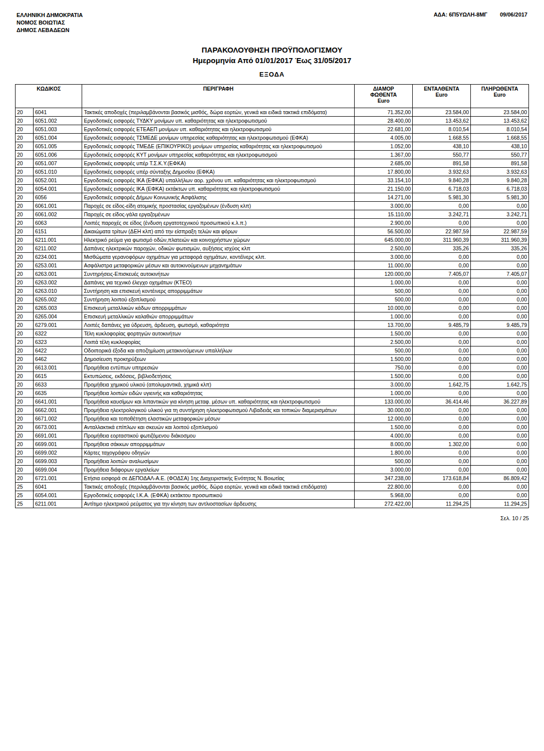| ΕΛΛΗΝΙΚΗ ΔΗΜΟΚΡΑΤΙΑ ΝΟΜΟΣ ΒΟΙΩΤΙΑΣ ΔΗΜΟΣ ΛΕΒΑΔΕΩΝ | ΑΔΑ: 6Π5ΥΩΛΗ-8ΜΓ 09/06/2017 |
ΠΑΡΑΚΟΛΟΥΘΗΣΗ ΠΡΟΫΠΟΛΟΓΙΣΜΟΥ
Ημερομηνία Από 01/01/2017 Έως 31/05/2017
ΕΞΟΔΑ
| ΚΩΔΙΚΟΣ | ΠΕΡΙΓΡΑΦΗ | ΔΙΑΜΟΡ ΦΩΘΕΝΤΑ Euro | ΕΝΤΑΛΘΕΝΤΑ Euro | ΠΛΗΡΩΘΕΝΤΑ Euro |
| --- | --- | --- | --- | --- |
| 20 | 6041 | Τακτικές αποδοχές (περιλαμβάνονται βασικός μισθός, δώρα εορτών, γενικά και ειδικά τακτικά επιδόματα) | 71.352,00 | 23.584,00 | 23.584,00 |
| 20 | 6051.002 | Εργοδοτικές εισφορές ΤΥΔΚΥ μονίμων υπ. καθαριότητας και ηλεκτροφωτισμού | 28.400,00 | 13.453,62 | 13.453,62 |
| 20 | 6051.003 | Εργοδοτικές εισφορές ΕΤΕΑΕΠ μονίμων υπ. καθαριότητας και ηλεκτροφωτισμού | 22.681,00 | 8.010,54 | 8.010,54 |
| 20 | 6051.004 | Εργοδοτικές εισφορές ΤΣΜΕΔΕ μονίμων υπηρεσίας καθαριότητας και ηλεκτροφωτισμού (ΕΦΚΑ) | 4.005,00 | 1.668,55 | 1.668,55 |
| 20 | 6051.005 | Εργοδοτικές εισφορές ΤΜΕΔΕ (ΕΠΙΚΟΥΡΙΚΟ) μονίμων υπηρεσίας καθαριότητας και ηλεκτροφωτισμού | 1.052,00 | 438,10 | 438,10 |
| 20 | 6051.006 | Εργοδοτικές εισφορές ΚΥΤ μονίμων υπηρεσίας καθαριότητας και ηλεκτροφωτισμού | 1.367,00 | 550,77 | 550,77 |
| 20 | 6051.007 | Εργοδοτικές εισφορές υπέρ Τ.Σ.Κ.Υ.(ΕΦΚΑ) | 2.685,00 | 891,58 | 891,58 |
| 20 | 6051.010 | Εργοδοτικές εισφορές υπέρ σύνταξης Δημοσίου (ΕΦΚΑ) | 17.800,00 | 3.932,63 | 3.932,63 |
| 20 | 6052.001 | Εργοδοτικές εισφορές ΙΚΑ (ΕΦΚΑ) υπαλλήλων αορ. χρόνου υπ. καθαριότητας και ηλεκτροφωτισμού | 33.154,10 | 9.840,28 | 9.840,28 |
| 20 | 6054.001 | Εργοδοτικές εισφορές ΙΚΑ (ΕΦΚΑ) εκτάκτων υπ. καθαριότητας και ηλεκτροφωτισμού | 21.150,00 | 6.718,03 | 6.718,03 |
| 20 | 6056 | Εργοδοτικές εισφορές Δήμων Κοινωνικής Ασφάλισης | 14.271,00 | 5.981,30 | 5.981,30 |
| 20 | 6061.001 | Παροχές σε είδος-είδη ατομικής προστασίας εργαζομένων (ένδυση κλπ) | 3.000,00 | 0,00 | 0,00 |
| 20 | 6061.002 | Παροχές σε είδος-γάλα εργαζομένων | 15.110,00 | 3.242,71 | 3.242,71 |
| 20 | 6063 | Λοιπές παροχές σε είδος (ένδυση εργατοτεχνικού προσωπικού κ.λ.π.) | 2.900,00 | 0,00 | 0,00 |
| 20 | 6151 | Δικαιώματα τρίτων (ΔΕΗ κλπ) από την είσπραξη τελών και φόρων | 56.500,00 | 22.987,59 | 22.987,59 |
| 20 | 6211.001 | Ηλεκτρικό ρεύμα για φωτισμό οδών,πλατειών και κοινοχρήστων χώρων | 645.000,00 | 311.960,39 | 311.960,39 |
| 20 | 6211.002 | Δαπάνες ηλεκτρικών παροχών, οδικών φωτισμών, αυξήσεις ισχύος κλπ | 2.500,00 | 335,26 | 335,26 |
| 20 | 6234.001 | Μισθώματα γερανοφόρων οχημάτων για μεταφορά οχημάτων, κοντέϊνερς κλπ. | 3.000,00 | 0,00 | 0,00 |
| 20 | 6253.001 | Ασφάλιστρα μεταφορικών μέσων και αυτοκινούμενων μηχανημάτων | 11.000,00 | 0,00 | 0,00 |
| 20 | 6263.001 | Συντηρήσεις-Επισκευές αυτοκινήτων | 120.000,00 | 7.405,07 | 7.405,07 |
| 20 | 6263.002 | Δαπάνες για τεχνικό έλεγχο οχημάτων (ΚΤΕΟ) | 1.000,00 | 0,00 | 0,00 |
| 20 | 6263.010 | Συντήρηση και επισκευή κοντέινερς απορριμμάτων | 500,00 | 0,00 | 0,00 |
| 20 | 6265.002 | Συντήρηση λοιπού εξοπλισμού | 500,00 | 0,00 | 0,00 |
| 20 | 6265.003 | Επισκευή μεταλλικών κάδων απορριμμάτων | 10.000,00 | 0,00 | 0,00 |
| 20 | 6265.004 | Επισκευή μεταλλικών καλαθιών απορριμμάτων | 1.000,00 | 0,00 | 0,00 |
| 20 | 6279.001 | Λοιπές δαπάνες για ύδρευση, άρδευση, φωτισμό, καθαριότητα | 13.700,00 | 9.485,79 | 9.485,79 |
| 20 | 6322 | Τέλη κυκλοφορίας φορτηγών αυτοκινήτων | 1.500,00 | 0,00 | 0,00 |
| 20 | 6323 | Λοιπά τέλη κυκλοφορίας | 2.500,00 | 0,00 | 0,00 |
| 20 | 6422 | Οδοιπορικά έξοδα και αποζημίωση μετακινούμενων υπαλλήλων | 500,00 | 0,00 | 0,00 |
| 20 | 6462 | Δημοσίευση προκηρύξεων | 1.500,00 | 0,00 | 0,00 |
| 20 | 6613.001 | Προμήθεια εντύπων υπηρεσιών | 750,00 | 0,00 | 0,00 |
| 20 | 6615 | Εκτυπώσεις, εκδόσεις, βιβλιοδετήσεις | 1.500,00 | 0,00 | 0,00 |
| 20 | 6633 | Προμήθεια χημικού υλικού (απολυμαντικά, χημικά κλπ) | 3.000,00 | 1.642,75 | 1.642,75 |
| 20 | 6635 | Προμήθεια λοιπών ειδών υγιεινής και καθαριότητας | 1.000,00 | 0,00 | 0,00 |
| 20 | 6641.001 | Προμήθεια καυσίμων και λιπαντικών για κίνηση μεταφ. μέσων υπ. καθαριότητας και ηλεκτροφωτισμού | 133.000,00 | 36.414,46 | 36.227,89 |
| 20 | 6662.001 | Προμήθεια ηλεκτρολογικού υλικού για τη συντήρηση ηλεκτροφωτισμού Λιβαδειάς και τοπικών διαμερισμάτων | 30.000,00 | 0,00 | 0,00 |
| 20 | 6671.002 | Προμήθεια και τοποθέτηση ελαστικών μεταφορικών μέσων | 12.000,00 | 0,00 | 0,00 |
| 20 | 6673.001 | Ανταλλακτικά επίπλων και σκευών και λοιπού εξοπλισμού | 1.500,00 | 0,00 | 0,00 |
| 20 | 6691.001 | Προμήθεια εορταστικού φωτιζόμενου διάκοσμου | 4.000,00 | 0,00 | 0,00 |
| 20 | 6699.001 | Προμήθεια σάκκων απορριμμάτων | 8.000,00 | 1.302,00 | 0,00 |
| 20 | 6699.002 | Κάρτες ταχογράφου οδηγών | 1.800,00 | 0,00 | 0,00 |
| 20 | 6699.003 | Προμήθεια λοιπών αναλωσίμων | 500,00 | 0,00 | 0,00 |
| 20 | 6699.004 | Προμήθεια διάφορων εργαλείων | 3.000,00 | 0,00 | 0,00 |
| 20 | 6721.001 | Ετήσια εισφορά σε ΔΕΠΟΔΑΛ-Α.Ε. (ΦΟΔΣΑ) 1ης Διαχειριστικής Ενότητας Ν. Βοιωτίας | 347.238,00 | 173.618,84 | 86.809,42 |
| 25 | 6041 | Τακτικές αποδοχές (περιλαμβάνονται βασικός μισθός, δώρα εορτών, γενικά και ειδικά τακτικά επιδόματα) | 22.800,00 | 0,00 | 0,00 |
| 25 | 6054.001 | Εργοδοτικές εισφορές Ι.Κ.Α. (ΕΦΚΑ) εκτάκτου προσωπικού | 5.968,00 | 0,00 | 0,00 |
| 25 | 6211.001 | Αντίτιμο ηλεκτρικού ρεύματος για την κίνηση των αντλιοστασίων άρδευσης | 272.422,00 | 11.294,25 | 11.294,25 |
Σελ. 10 / 25